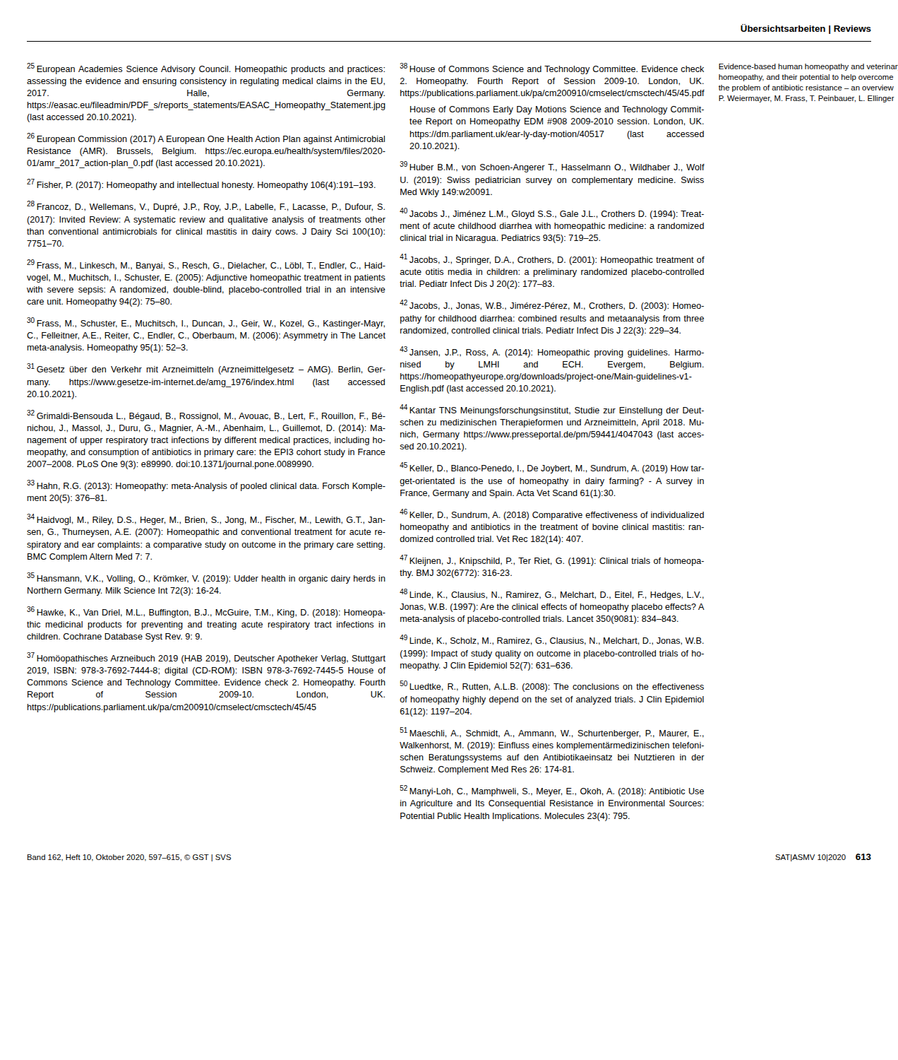Übersichtsarbeiten | Reviews
25 European Academies Science Advisory Council. Homeopathic products and practices: assessing the evidence and ensuring consistency in regulating medical claims in the EU, 2017. Halle, Germany. https://easac.eu/fileadmin/PDF_s/reports_statements/EASAC_Homeopathy_Statement.jpg (last accessed 20.10.2021).
26 European Commission (2017) A European One Health Action Plan against Antimicrobial Resistance (AMR). Brussels, Belgium. https://ec.europa.eu/health/system/files/2020-01/amr_2017_action-plan_0.pdf (last accessed 20.10.2021).
27 Fisher, P. (2017): Homeopathy and intellectual honesty. Homeopathy 106(4):191–193.
28 Francoz, D., Wellemans, V., Dupré, J.P., Roy, J.P., Labelle, F., Lacasse, P., Dufour, S. (2017): Invited Review: A systematic review and qualitative analysis of treatments other than conventional antimicrobials for clinical mastitis in dairy cows. J Dairy Sci 100(10): 7751–70.
29 Frass, M., Linkesch, M., Banyai, S., Resch, G., Dielacher, C., Löbl, T., Endler, C., Haidvogel, M., Muchitsch, I., Schuster, E. (2005): Adjunctive homeopathic treatment in patients with severe sepsis: A randomized, double-blind, placebo-controlled trial in an intensive care unit. Homeopathy 94(2): 75–80.
30 Frass, M., Schuster, E., Muchitsch, I., Duncan, J., Geir, W., Kozel, G., Kastinger-Mayr, C., Felleitner, A.E., Reiter, C., Endler, C., Oberbaum, M. (2006): Asymmetry in The Lancet meta-analysis. Homeopathy 95(1): 52–3.
31 Gesetz über den Verkehr mit Arzneimitteln (Arzneimittelgesetz – AMG). Berlin, Germany. https://www.gesetze-im-internet.de/amg_1976/index.html (last accessed 20.10.2021).
32 Grimaldi-Bensouda L., Bégaud, B., Rossignol, M., Avouac, B., Lert, F., Rouillon, F., Bénichou, J., Massol, J., Duru, G., Magnier, A.-M., Abenhaim, L., Guillemot, D. (2014): Management of upper respiratory tract infections by different medical practices, including homeopathy, and consumption of antibiotics in primary care: the EPI3 cohort study in France 2007–2008. PLoS One 9(3): e89990. doi:10.1371/journal.pone.0089990.
33 Hahn, R.G. (2013): Homeopathy: meta-Analysis of pooled clinical data. Forsch Komplement 20(5): 376–81.
34 Haidvogl, M., Riley, D.S., Heger, M., Brien, S., Jong, M., Fischer, M., Lewith, G.T., Jansen, G., Thurneysen, A.E. (2007): Homeopathic and conventional treatment for acute respiratory and ear complaints: a comparative study on outcome in the primary care setting. BMC Complem Altern Med 7: 7.
35 Hansmann, V.K., Volling, O., Krömker, V. (2019): Udder health in organic dairy herds in Northern Germany. Milk Science Int 72(3): 16-24.
36 Hawke, K., Van Driel, M.L., Buffington, B.J., McGuire, T.M., King, D. (2018): Homeopathic medicinal products for preventing and treating acute respiratory tract infections in children. Cochrane Database Syst Rev. 9: 9.
37 Homöopathisches Arzneibuch 2019 (HAB 2019), Deutscher Apotheker Verlag, Stuttgart 2019, ISBN: 978-3-7692-7444-8; digital (CD-ROM): ISBN 978-3-7692-7445-5 House of Commons Science and Technology Committee. Evidence check 2. Homeopathy. Fourth Report of Session 2009-10. London, UK. https://publications.parliament.uk/pa/cm200910/cmselect/cmsctech/45/45
38 House of Commons Science and Technology Committee. Evidence check 2. Homeopathy. Fourth Report of Session 2009-10. London, UK. https://publications.parliament.uk/pa/cm200910/cmselect/cmsctech/45/45.pdf House of Commons Early Day Motions Science and Technology Committee Report on Homeopathy EDM #908 2009-2010 session. London, UK. https://dm.parliament.uk/ear-ly-day-motion/40517 (last accessed 20.10.2021).
39 Huber B.M., von Schoen-Angerer T., Hasselmann O., Wildhaber J., Wolf U. (2019): Swiss pediatrician survey on complementary medicine. Swiss Med Wkly 149:w20091.
40 Jacobs J., Jiménez L.M., Gloyd S.S., Gale J.L., Crothers D. (1994): Treatment of acute childhood diarrhea with homeopathic medicine: a randomized clinical trial in Nicaragua. Pediatrics 93(5): 719–25.
41 Jacobs, J., Springer, D.A., Crothers, D. (2001): Homeopathic treatment of acute otitis media in children: a preliminary randomized placebo-controlled trial. Pediatr Infect Dis J 20(2): 177–83.
42 Jacobs, J., Jonas, W.B., Jimérez-Pérez, M., Crothers, D. (2003): Homeopathy for childhood diarrhea: combined results and metaanalysis from three randomized, controlled clinical trials. Pediatr Infect Dis J 22(3): 229–34.
43 Jansen, J.P., Ross, A. (2014): Homeopathic proving guidelines. Harmonised by LMHI and ECH. Evergem, Belgium. https://homeopathyeurope.org/downloads/project-one/Main-guidelines-v1-English.pdf (last accessed 20.10.2021).
44 Kantar TNS Meinungsforschungsinstitut, Studie zur Einstellung der Deutschen zu medizinischen Therapieformen und Arzneimitteln, April 2018. Munich, Germany https://www.presseportal.de/pm/59441/4047043 (last accessed 20.10.2021).
45 Keller, D., Blanco-Penedo, I., De Joybert, M., Sundrum, A. (2019) How target-orientated is the use of homeopathy in dairy farming? - A survey in France, Germany and Spain. Acta Vet Scand 61(1):30.
46 Keller, D., Sundrum, A. (2018) Comparative effectiveness of individualized homeopathy and antibiotics in the treatment of bovine clinical mastitis: randomized controlled trial. Vet Rec 182(14): 407.
47 Kleijnen, J., Knipschild, P., Ter Riet, G. (1991): Clinical trials of homeopathy. BMJ 302(6772): 316-23.
48 Linde, K., Clausius, N., Ramirez, G., Melchart, D., Eitel, F., Hedges, L.V., Jonas, W.B. (1997): Are the clinical effects of homeopathy placebo effects? A meta-analysis of placebo-controlled trials. Lancet 350(9081): 834–843.
49 Linde, K., Scholz, M., Ramirez, G., Clausius, N., Melchart, D., Jonas, W.B. (1999): Impact of study quality on outcome in placebo-controlled trials of homeopathy. J Clin Epidemiol 52(7): 631–636.
50 Luedtke, R., Rutten, A.L.B. (2008): The conclusions on the effectiveness of homeopathy highly depend on the set of analyzed trials. J Clin Epidemiol 61(12): 1197–204.
51 Maeschli, A., Schmidt, A., Ammann, W., Schurtenberger, P., Maurer, E., Walkenhorst, M. (2019): Einfluss eines komplementärmedizinischen telefonischen Beratungssystems auf den Antibiotikaeinsatz bei Nutztieren in der Schweiz. Complement Med Res 26: 174-81.
52 Manyi-Loh, C., Mamphweli, S., Meyer, E., Okoh, A. (2018): Antibiotic Use in Agriculture and Its Consequential Resistance in Environmental Sources: Potential Public Health Implications. Molecules 23(4): 795.
Evidence-based human homeopathy and veterinary homeopathy, and their potential to help overcome the problem of antibiotic resistance – an overview
P. Weiermayer, M. Frass, T. Peinbauer, L. Ellinger
Band 162, Heft 10, Oktober 2020, 597–615, © GST | SVS
SAT|ASMV 10|2020 613